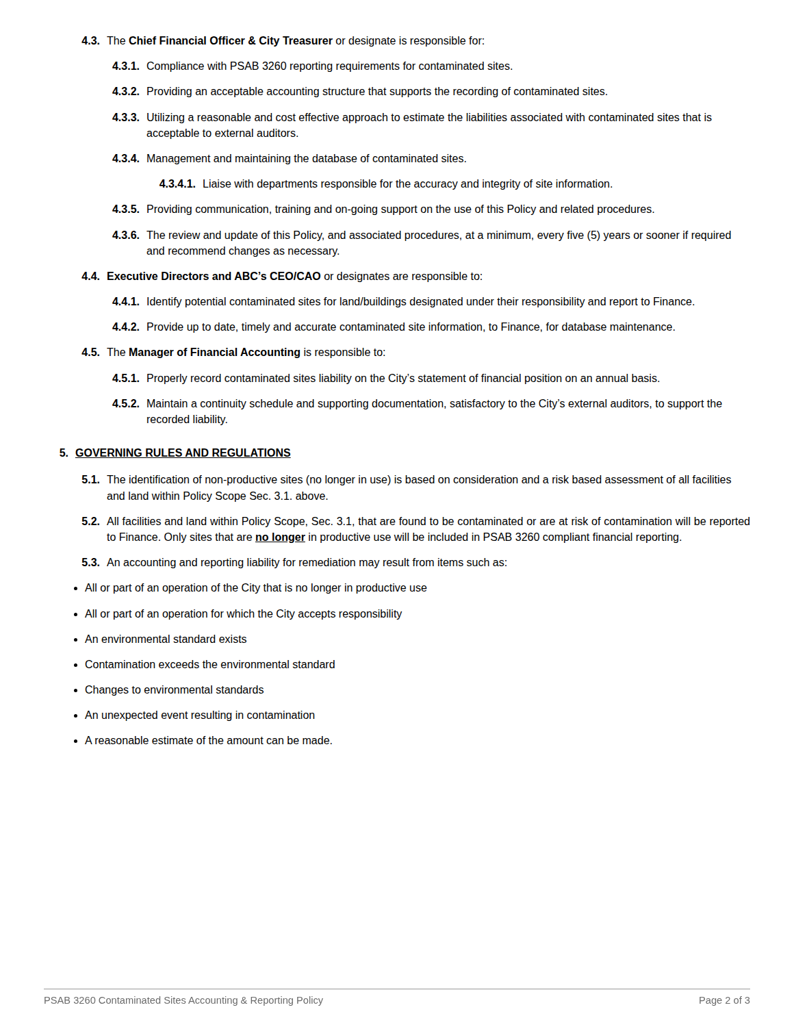4.3.
The Chief Financial Officer & City Treasurer or designate is responsible for:
4.3.1.
Compliance with PSAB 3260 reporting requirements for contaminated sites.
4.3.2.
Providing an acceptable accounting structure that supports the recording of contaminated sites.
4.3.3.
Utilizing a reasonable and cost effective approach to estimate the liabilities associated with contaminated sites that is acceptable to external auditors.
4.3.4.
Management and maintaining the database of contaminated sites.
4.3.4.1.
Liaise with departments responsible for the accuracy and integrity of site information.
4.3.5.
Providing communication, training and on-going support on the use of this Policy and related procedures.
4.3.6.
The review and update of this Policy, and associated procedures, at a minimum, every five (5) years or sooner if required and recommend changes as necessary.
4.4.
Executive Directors and ABC’s CEO/CAO or designates are responsible to:
4.4.1.
Identify potential contaminated sites for land/buildings designated under their responsibility and report to Finance.
4.4.2.
Provide up to date, timely and accurate contaminated site information, to Finance, for database maintenance.
4.5.
The Manager of Financial Accounting is responsible to:
4.5.1.
Properly record contaminated sites liability on the City’s statement of financial position on an annual basis.
4.5.2.
Maintain a continuity schedule and supporting documentation, satisfactory to the City’s external auditors, to support the recorded liability.
5.
GOVERNING RULES AND REGULATIONS
5.1.
The identification of non-productive sites (no longer in use) is based on consideration and a risk based assessment of all facilities and land within Policy Scope Sec. 3.1. above.
5.2.
All facilities and land within Policy Scope, Sec. 3.1, that are found to be contaminated or are at risk of contamination will be reported to Finance. Only sites that are no longer in productive use will be included in PSAB 3260 compliant financial reporting.
5.3.
An accounting and reporting liability for remediation may result from items such as:
All or part of an operation of the City that is no longer in productive use
All or part of an operation for which the City accepts responsibility
An environmental standard exists
Contamination exceeds the environmental standard
Changes to environmental standards
An unexpected event resulting in contamination
A reasonable estimate of the amount can be made.
PSAB 3260 Contaminated Sites Accounting & Reporting Policy Page 2 of 3